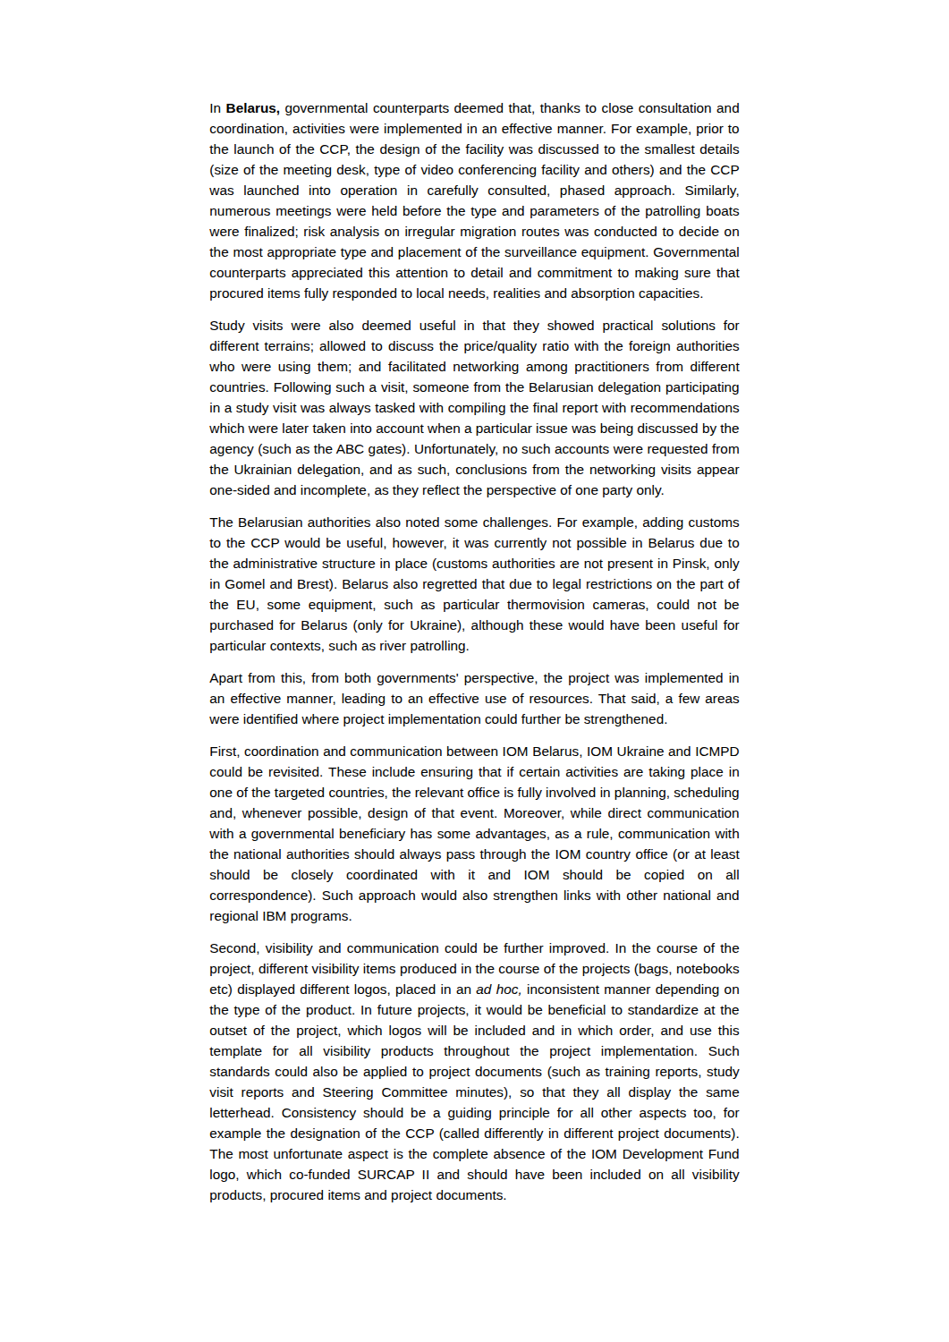In Belarus, governmental counterparts deemed that, thanks to close consultation and coordination, activities were implemented in an effective manner. For example, prior to the launch of the CCP, the design of the facility was discussed to the smallest details (size of the meeting desk, type of video conferencing facility and others) and the CCP was launched into operation in carefully consulted, phased approach. Similarly, numerous meetings were held before the type and parameters of the patrolling boats were finalized; risk analysis on irregular migration routes was conducted to decide on the most appropriate type and placement of the surveillance equipment. Governmental counterparts appreciated this attention to detail and commitment to making sure that procured items fully responded to local needs, realities and absorption capacities.
Study visits were also deemed useful in that they showed practical solutions for different terrains; allowed to discuss the price/quality ratio with the foreign authorities who were using them; and facilitated networking among practitioners from different countries. Following such a visit, someone from the Belarusian delegation participating in a study visit was always tasked with compiling the final report with recommendations which were later taken into account when a particular issue was being discussed by the agency (such as the ABC gates). Unfortunately, no such accounts were requested from the Ukrainian delegation, and as such, conclusions from the networking visits appear one-sided and incomplete, as they reflect the perspective of one party only.
The Belarusian authorities also noted some challenges. For example, adding customs to the CCP would be useful, however, it was currently not possible in Belarus due to the administrative structure in place (customs authorities are not present in Pinsk, only in Gomel and Brest). Belarus also regretted that due to legal restrictions on the part of the EU, some equipment, such as particular thermovision cameras, could not be purchased for Belarus (only for Ukraine), although these would have been useful for particular contexts, such as river patrolling.
Apart from this, from both governments' perspective, the project was implemented in an effective manner, leading to an effective use of resources. That said, a few areas were identified where project implementation could further be strengthened.
First, coordination and communication between IOM Belarus, IOM Ukraine and ICMPD could be revisited. These include ensuring that if certain activities are taking place in one of the targeted countries, the relevant office is fully involved in planning, scheduling and, whenever possible, design of that event. Moreover, while direct communication with a governmental beneficiary has some advantages, as a rule, communication with the national authorities should always pass through the IOM country office (or at least should be closely coordinated with it and IOM should be copied on all correspondence). Such approach would also strengthen links with other national and regional IBM programs.
Second, visibility and communication could be further improved. In the course of the project, different visibility items produced in the course of the projects (bags, notebooks etc) displayed different logos, placed in an ad hoc, inconsistent manner depending on the type of the product. In future projects, it would be beneficial to standardize at the outset of the project, which logos will be included and in which order, and use this template for all visibility products throughout the project implementation. Such standards could also be applied to project documents (such as training reports, study visit reports and Steering Committee minutes), so that they all display the same letterhead. Consistency should be a guiding principle for all other aspects too, for example the designation of the CCP (called differently in different project documents). The most unfortunate aspect is the complete absence of the IOM Development Fund logo, which co-funded SURCAP II and should have been included on all visibility products, procured items and project documents.